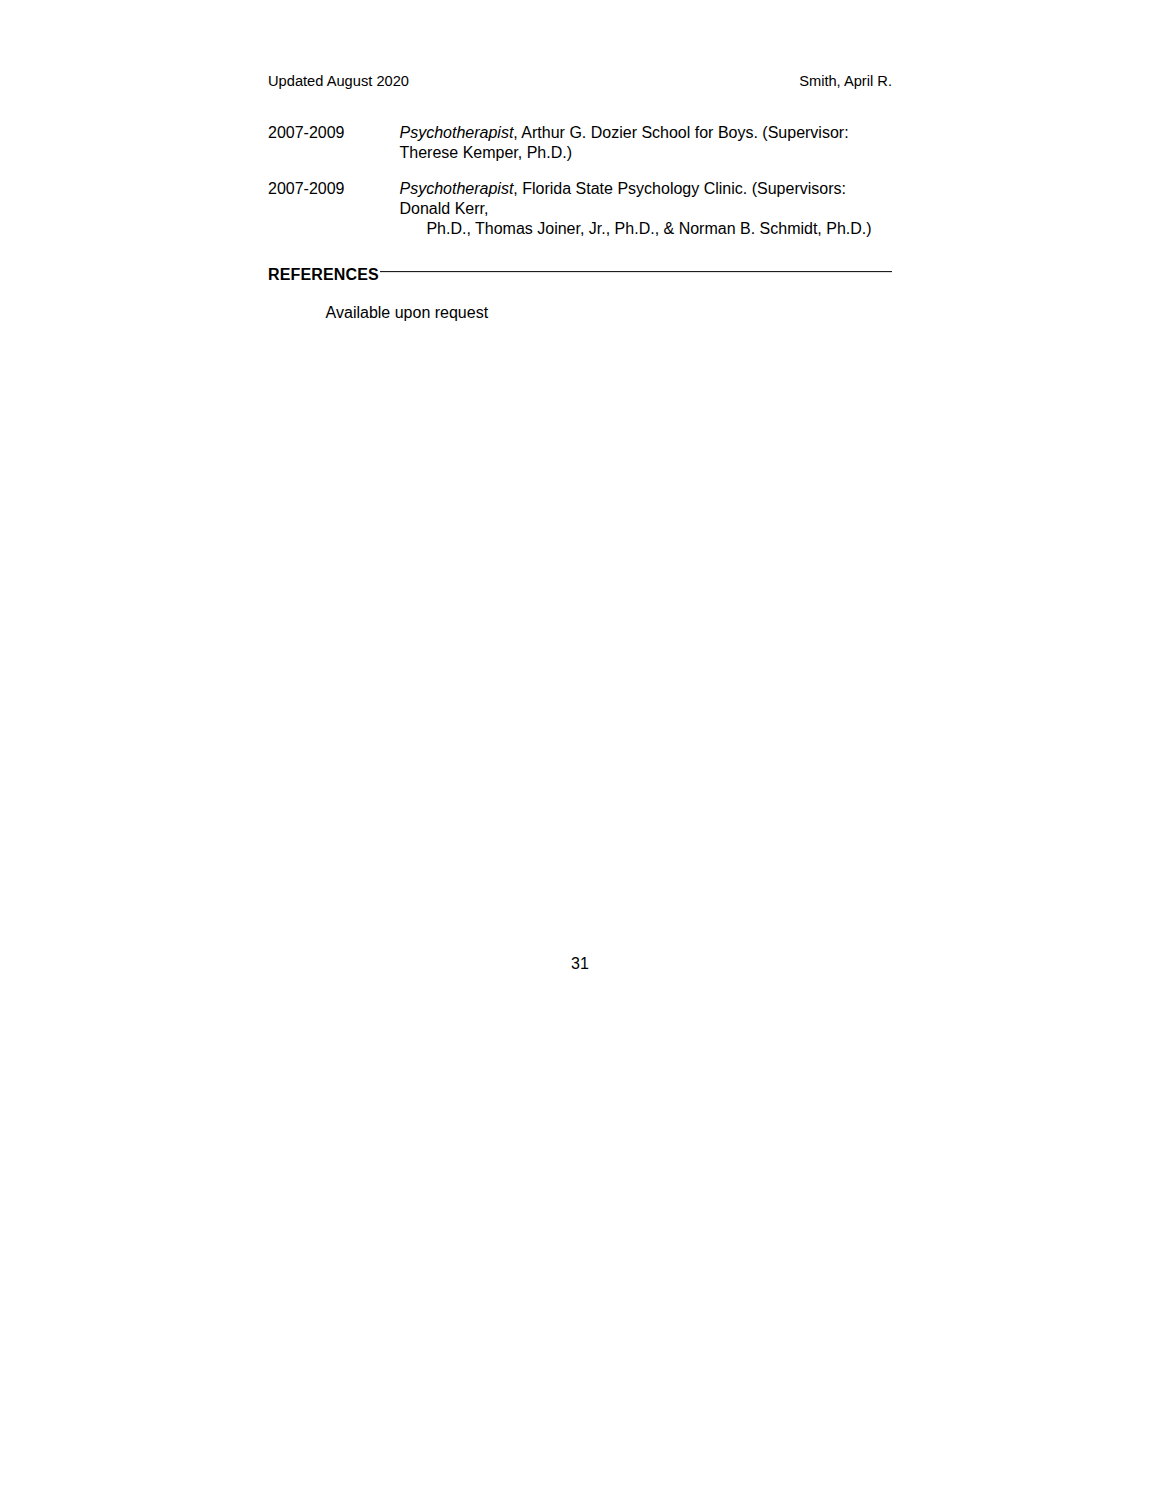Updated August 2020 Smith, April R.
2007-2009
Psychotherapist, Arthur G. Dozier School for Boys. (Supervisor: Therese Kemper, Ph.D.)
2007-2009
Psychotherapist, Florida State Psychology Clinic. (Supervisors: Donald Kerr, Ph.D., Thomas Joiner, Jr., Ph.D., & Norman B. Schmidt, Ph.D.)
REFERENCES
Available upon request
31